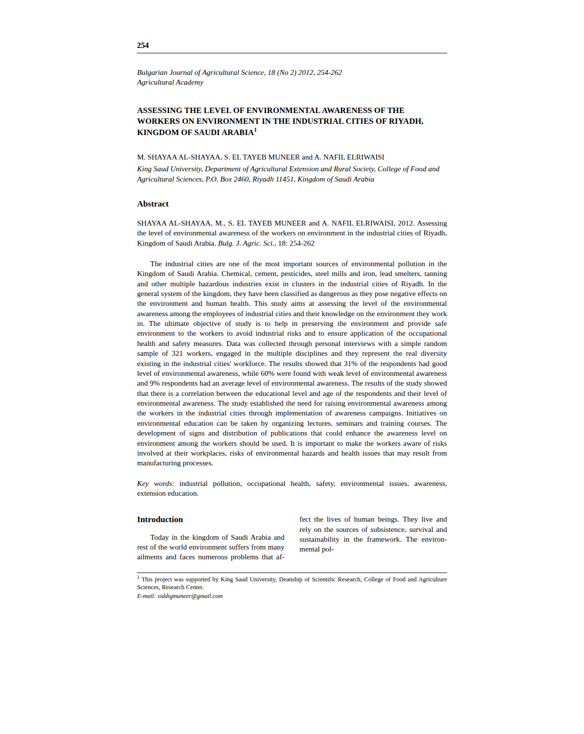254
Bulgarian Journal of Agricultural Science, 18 (No 2) 2012, 254-262
Agricultural Academy
Assessing the level of environmental awareness of the workers on environment in the industrial cities of Riyadh, Kingdom of Saudi Arabia1
M. SHAYAA AL-SHAYAA, S. EL TAYEB MUNEER and A. NAFIL ELRIWAISI
King Saud University, Department of Agricultural Extension and Rural Society, College of Food and Agricultural Sciences, P.O. Box 2460, Riyadh 11451, Kingdom of Saudi Arabia
Abstract
SHAYAA AL-SHAYAA, M., S. EL TAYEB MUNEER and A. NAFIL ELRIWAISI, 2012. Assessing the level of environmental awareness of the workers on environment in the industrial cities of Riyadh, Kingdom of Saudi Arabia. Bulg. J. Agric. Sci., 18: 254-262
The industrial cities are one of the most important sources of environmental pollution in the Kingdom of Saudi Arabia. Chemical, cement, pesticides, steel mills and iron, lead smelters, tanning and other multiple hazardous industries exist in clusters in the industrial cities of Riyadh. In the general system of the kingdom, they have been classified as dangerous as they pose negative effects on the environment and human health. This study aims at assessing the level of the environmental awareness among the employees of industrial cities and their knowledge on the environment they work in. The ultimate objective of study is to help in preserving the environment and provide safe environment to the workers to avoid industrial risks and to ensure application of the occupational health and safety measures. Data was collected through personal interviews with a simple random sample of 321 workers, engaged in the multiple disciplines and they represent the real diversity existing in the industrial cities' workforce. The results showed that 31% of the respondents had good level of environmental awareness, while 60% were found with weak level of environmental awareness and 9% respondents had an average level of environmental awareness. The results of the study showed that there is a correlation between the educational level and age of the respondents and their level of environmental awareness. The study established the need for raising environmental awareness among the workers in the industrial cities through implementation of awareness campaigns. Initiatives on environmental education can be taken by organizing lectures, seminars and training courses. The development of signs and distribution of publications that could enhance the awareness level on environment among the workers should be used. It is important to make the workers aware of risks involved at their workplaces, risks of environmental hazards and health issues that may result from manufacturing processes.
Key words: industrial pollution, occupational health, safety, environmental issues, awareness, extension education.
Introduction
Today in the kingdom of Saudi Arabia and rest of the world environment suffers from many ailments and faces numerous problems that affect the lives of human beings. They live and rely on the sources of subsistence, survival and sustainability in the framework. The environmental pol-
1 This project was supported by King Saud University, Deanship of Scientific Research, College of Food and Agriculture Sciences, Research Center. E-mail: siddigmuneer@gmail.com